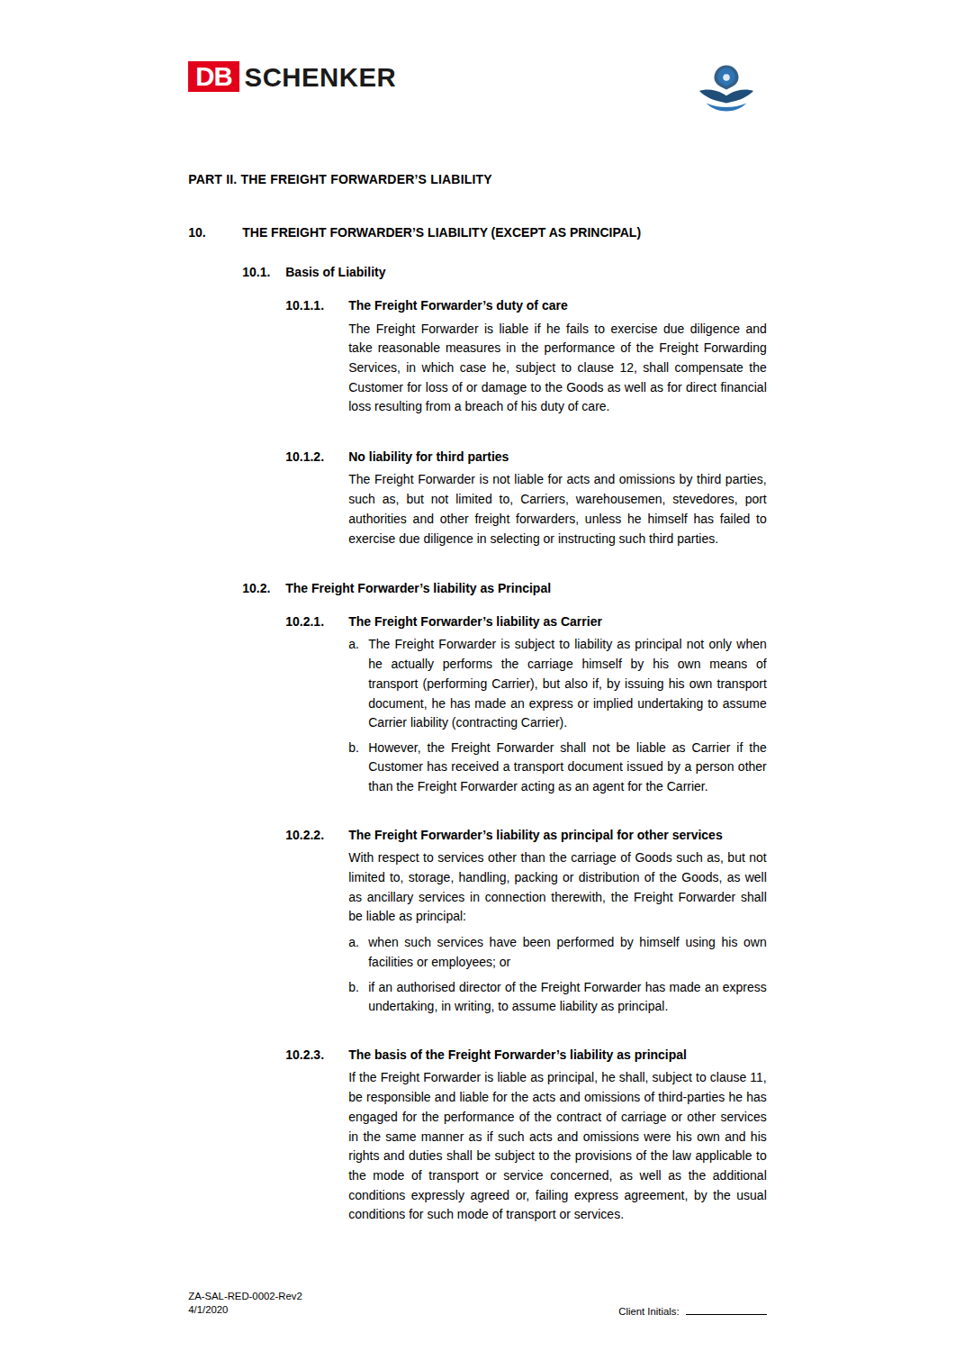DB SCHENKER
PART II. THE FREIGHT FORWARDER’S LIABILITY
10.
THE FREIGHT FORWARDER’S LIABILITY (EXCEPT AS PRINCIPAL)
10.1.
Basis of Liability
10.1.1.
The Freight Forwarder’s duty of care
The Freight Forwarder is liable if he fails to exercise due diligence and take reasonable measures in the performance of the Freight Forwarding Services, in which case he, subject to clause 12, shall compensate the Customer for loss of or damage to the Goods as well as for direct financial loss resulting from a breach of his duty of care.
10.1.2.
No liability for third parties
The Freight Forwarder is not liable for acts and omissions by third parties, such as, but not limited to, Carriers, warehousemen, stevedores, port authorities and other freight forwarders, unless he himself has failed to exercise due diligence in selecting or instructing such third parties.
10.2.
The Freight Forwarder’s liability as Principal
10.2.1.
The Freight Forwarder’s liability as Carrier
a. The Freight Forwarder is subject to liability as principal not only when he actually performs the carriage himself by his own means of transport (performing Carrier), but also if, by issuing his own transport document, he has made an express or implied undertaking to assume Carrier liability (contracting Carrier).
b. However, the Freight Forwarder shall not be liable as Carrier if the Customer has received a transport document issued by a person other than the Freight Forwarder acting as an agent for the Carrier.
10.2.2.
The Freight Forwarder’s liability as principal for other services
With respect to services other than the carriage of Goods such as, but not limited to, storage, handling, packing or distribution of the Goods, as well as ancillary services in connection therewith, the Freight Forwarder shall be liable as principal:
a. when such services have been performed by himself using his own facilities or employees; or
b. if an authorised director of the Freight Forwarder has made an express undertaking, in writing, to assume liability as principal.
10.2.3.
The basis of the Freight Forwarder’s liability as principal
If the Freight Forwarder is liable as principal, he shall, subject to clause 11, be responsible and liable for the acts and omissions of third-parties he has engaged for the performance of the contract of carriage or other services in the same manner as if such acts and omissions were his own and his rights and duties shall be subject to the provisions of the law applicable to the mode of transport or service concerned, as well as the additional conditions expressly agreed or, failing express agreement, by the usual conditions for such mode of transport or services.
ZA-SAL-RED-0002-Rev2
4/1/2020
Client Initials: